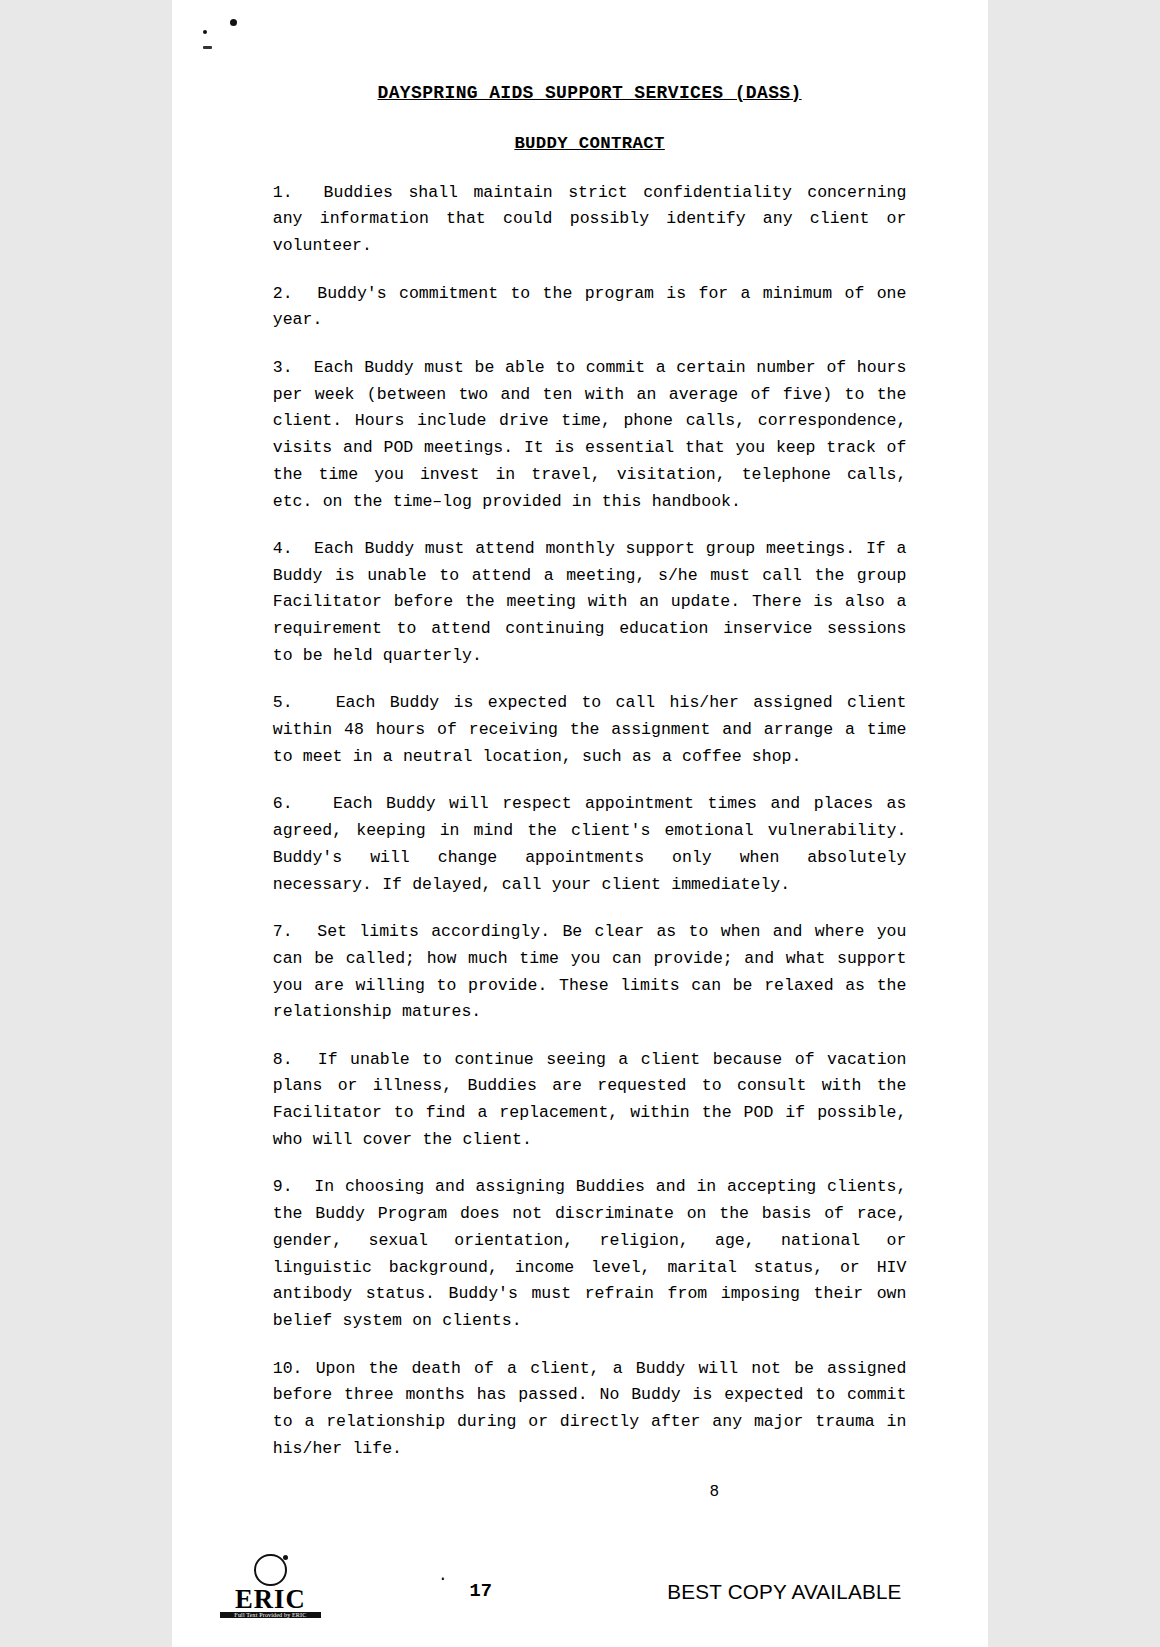DAYSPRING AIDS SUPPORT SERVICES (DASS)
BUDDY CONTRACT
1. Buddies shall maintain strict confidentiality concerning any information that could possibly identify any client or volunteer.
2. Buddy's commitment to the program is for a minimum of one year.
3. Each Buddy must be able to commit a certain number of hours per week (between two and ten with an average of five) to the client. Hours include drive time, phone calls, correspondence, visits and POD meetings. It is essential that you keep track of the time you invest in travel, visitation, telephone calls, etc. on the time–log provided in this handbook.
4. Each Buddy must attend monthly support group meetings. If a Buddy is unable to attend a meeting, s/he must call the group Facilitator before the meeting with an update. There is also a requirement to attend continuing education inservice sessions to be held quarterly.
5. Each Buddy is expected to call his/her assigned client within 48 hours of receiving the assignment and arrange a time to meet in a neutral location, such as a coffee shop.
6. Each Buddy will respect appointment times and places as agreed, keeping in mind the client's emotional vulnerability. Buddy's will change appointments only when absolutely necessary. If delayed, call your client immediately.
7. Set limits accordingly. Be clear as to when and where you can be called; how much time you can provide; and what support you are willing to provide. These limits can be relaxed as the relationship matures.
8. If unable to continue seeing a client because of vacation plans or illness, Buddies are requested to consult with the Facilitator to find a replacement, within the POD if possible, who will cover the client.
9. In choosing and assigning Buddies and in accepting clients, the Buddy Program does not discriminate on the basis of race, gender, sexual orientation, religion, age, national or linguistic background, income level, marital status, or HIV antibody status. Buddy's must refrain from imposing their own belief system on clients.
10. Upon the death of a client, a Buddy will not be assigned before three months has passed. No Buddy is expected to commit to a relationship during or directly after any major trauma in his/her life.
8
ERIC
Full Text Provided by ERIC
.
17
BEST COPY AVAILABLE